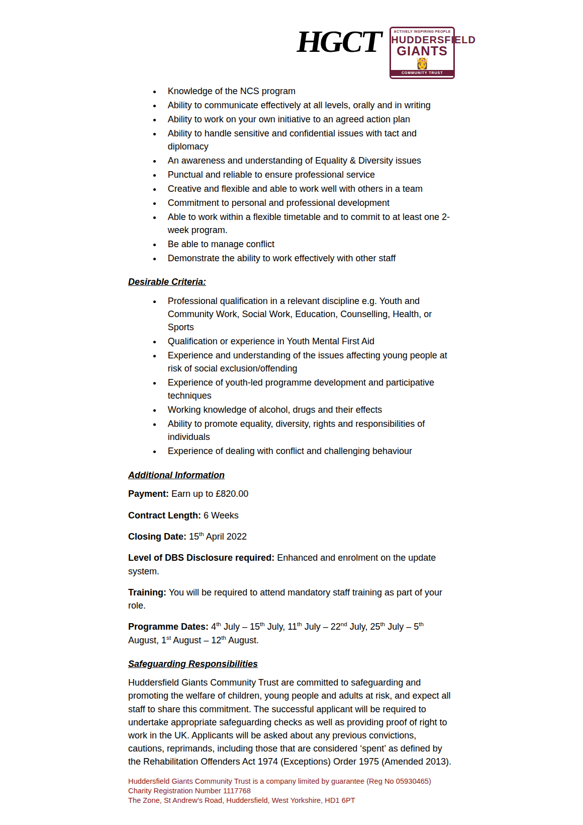HGCT
Actively Inspiring People
HUDDERSFIELD
GIANTS
👸
Community Trust
Knowledge of the NCS program
Ability to communicate effectively at all levels, orally and in writing
Ability to work on your own initiative to an agreed action plan
Ability to handle sensitive and confidential issues with tact and diplomacy
An awareness and understanding of Equality & Diversity issues
Punctual and reliable to ensure professional service
Creative and flexible and able to work well with others in a team
Commitment to personal and professional development
Able to work within a flexible timetable and to commit to at least one 2-week program.
Be able to manage conflict
Demonstrate the ability to work effectively with other staff
Desirable Criteria:
Professional qualification in a relevant discipline e.g. Youth and Community Work, Social Work, Education, Counselling, Health, or Sports
Qualification or experience in Youth Mental First Aid
Experience and understanding of the issues affecting young people at risk of social exclusion/offending
Experience of youth-led programme development and participative techniques
Working knowledge of alcohol, drugs and their effects
Ability to promote equality, diversity, rights and responsibilities of individuals
Experience of dealing with conflict and challenging behaviour
Additional Information
Payment: Earn up to £820.00
Contract Length: 6 Weeks
Closing Date: 15th April 2022
Level of DBS Disclosure required: Enhanced and enrolment on the update system.
Training: You will be required to attend mandatory staff training as part of your role.
Programme Dates: 4th July – 15th July, 11th July – 22nd July, 25th July – 5th August, 1st August – 12th August.
Safeguarding Responsibilities
Huddersfield Giants Community Trust are committed to safeguarding and promoting the welfare of children, young people and adults at risk, and expect all staff to share this commitment. The successful applicant will be required to undertake appropriate safeguarding checks as well as providing proof of right to work in the UK. Applicants will be asked about any previous convictions, cautions, reprimands, including those that are considered ‘spent’ as defined by the Rehabilitation Offenders Act 1974 (Exceptions) Order 1975 (Amended 2013).
Huddersfield Giants Community Trust is a company limited by guarantee (Reg No 05930465)
Charity Registration Number 1117768
The Zone, St Andrew’s Road, Huddersfield, West Yorkshire, HD1 6PT